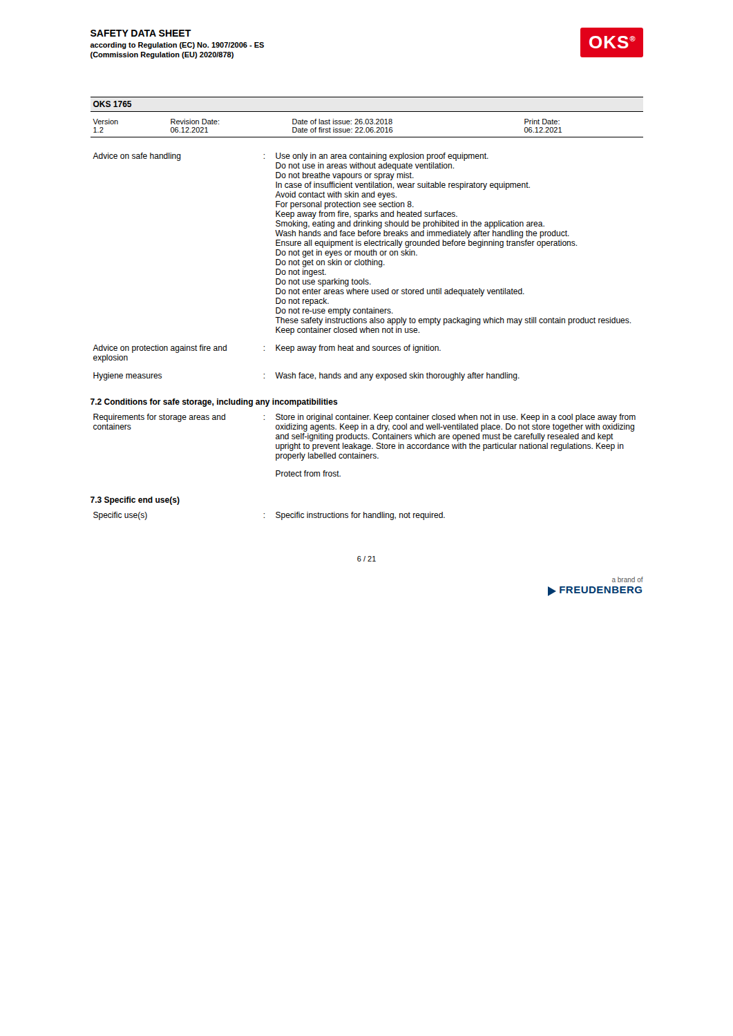SAFETY DATA SHEET
according to Regulation (EC) No. 1907/2006 - ES
(Commission Regulation (EU) 2020/878)
OKS®
OKS 1765
| Version 1.2 | Revision Date: 06.12.2021 | Date of last issue: 26.03.2018 Date of first issue: 22.06.2016 | Print Date: 06.12.2021 |
| Advice on safe handling | : | Use only in an area containing explosion proof equipment. Do not use in areas without adequate ventilation. Do not breathe vapours or spray mist. In case of insufficient ventilation, wear suitable respiratory equipment. Avoid contact with skin and eyes. For personal protection see section 8. Keep away from fire, sparks and heated surfaces. Smoking, eating and drinking should be prohibited in the application area. Wash hands and face before breaks and immediately after handling the product. Ensure all equipment is electrically grounded before beginning transfer operations. Do not get in eyes or mouth or on skin. Do not get on skin or clothing. Do not ingest. Do not use sparking tools. Do not enter areas where used or stored until adequately ventilated. Do not repack. Do not re-use empty containers. These safety instructions also apply to empty packaging which may still contain product residues. Keep container closed when not in use. |
| Advice on protection against fire and explosion | : | Keep away from heat and sources of ignition. |
| Hygiene measures | : | Wash face, hands and any exposed skin thoroughly after handling. |
7.2 Conditions for safe storage, including any incompatibilities
| Requirements for storage areas and containers | : | Store in original container. Keep container closed when not in use. Keep in a cool place away from oxidizing agents. Keep in a dry, cool and well-ventilated place. Do not store together with oxidizing and self-igniting products. Containers which are opened must be carefully resealed and kept upright to prevent leakage. Store in accordance with the particular national regulations. Keep in properly labelled containers. Protect from frost. |
7.3 Specific end use(s)
| Specific use(s) | : | Specific instructions for handling, not required. |
6 / 21
a brand of
FREUDENBERG